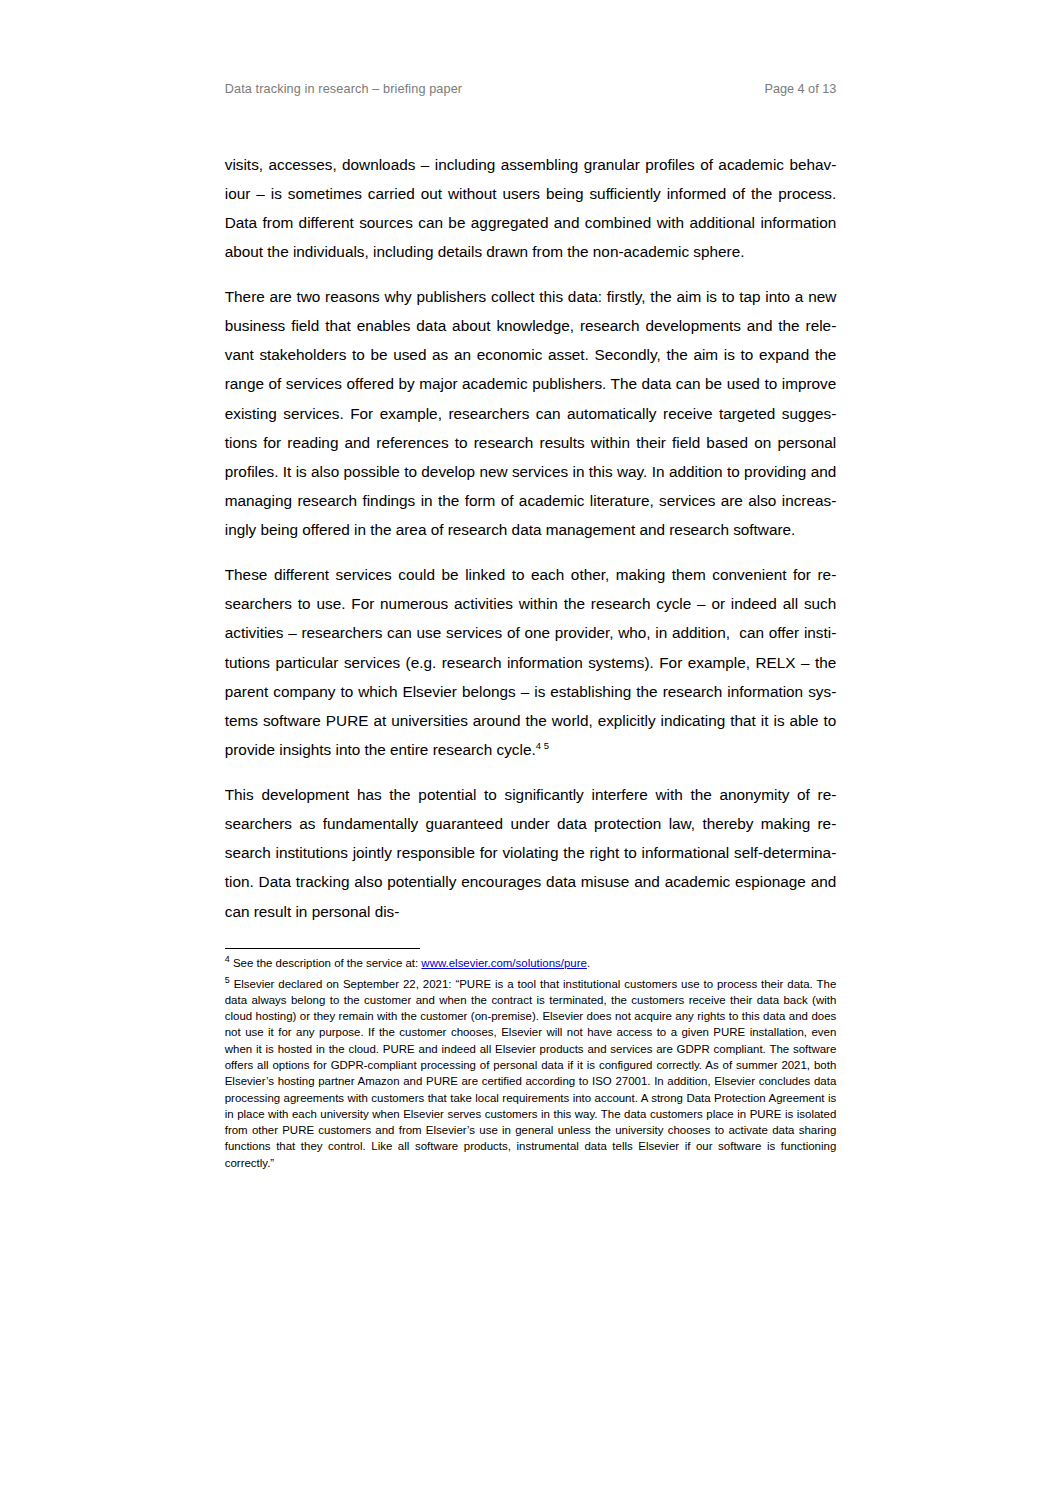Data tracking in research – briefing paper Page 4 of 13
visits, accesses, downloads – including assembling granular profiles of academic behaviour – is sometimes carried out without users being sufficiently informed of the process. Data from different sources can be aggregated and combined with additional information about the individuals, including details drawn from the non-academic sphere.
There are two reasons why publishers collect this data: firstly, the aim is to tap into a new business field that enables data about knowledge, research developments and the relevant stakeholders to be used as an economic asset. Secondly, the aim is to expand the range of services offered by major academic publishers. The data can be used to improve existing services. For example, researchers can automatically receive targeted suggestions for reading and references to research results within their field based on personal profiles. It is also possible to develop new services in this way. In addition to providing and managing research findings in the form of academic literature, services are also increasingly being offered in the area of research data management and research software.
These different services could be linked to each other, making them convenient for researchers to use. For numerous activities within the research cycle – or indeed all such activities – researchers can use services of one provider, who, in addition, can offer institutions particular services (e.g. research information systems). For example, RELX – the parent company to which Elsevier belongs – is establishing the research information systems software PURE at universities around the world, explicitly indicating that it is able to provide insights into the entire research cycle.4 5
This development has the potential to significantly interfere with the anonymity of researchers as fundamentally guaranteed under data protection law, thereby making research institutions jointly responsible for violating the right to informational self-determination. Data tracking also potentially encourages data misuse and academic espionage and can result in personal dis-
4 See the description of the service at: www.elsevier.com/solutions/pure.
5 Elsevier declared on September 22, 2021: “PURE is a tool that institutional customers use to process their data. The data always belong to the customer and when the contract is terminated, the customers receive their data back (with cloud hosting) or they remain with the customer (on-premise). Elsevier does not acquire any rights to this data and does not use it for any purpose. If the customer chooses, Elsevier will not have access to a given PURE installation, even when it is hosted in the cloud. PURE and indeed all Elsevier products and services are GDPR compliant. The software offers all options for GDPR-compliant processing of personal data if it is configured correctly. As of summer 2021, both Elsevier’s hosting partner Amazon and PURE are certified according to ISO 27001. In addition, Elsevier concludes data processing agreements with customers that take local requirements into account. A strong Data Protection Agreement is in place with each university when Elsevier serves customers in this way. The data customers place in PURE is isolated from other PURE customers and from Elsevier’s use in general unless the university chooses to activate data sharing functions that they control. Like all software products, instrumental data tells Elsevier if our software is functioning correctly.”